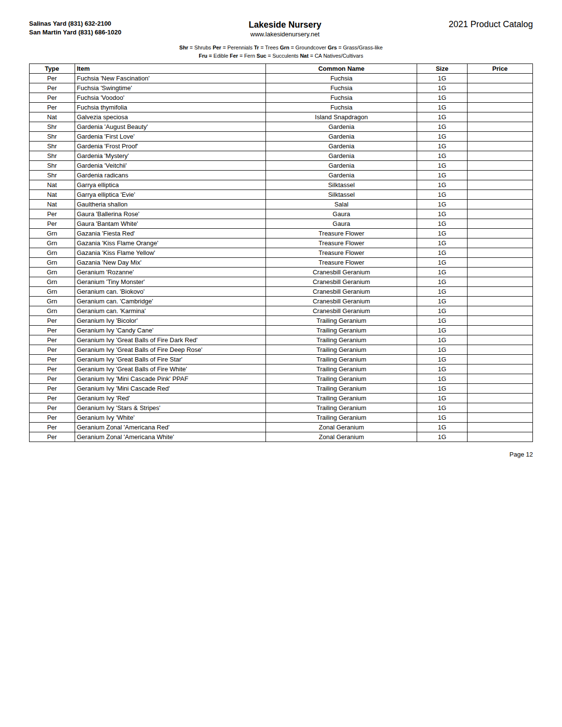Salinas Yard (831) 632-2100
San Martin Yard (831) 686-1020
Lakeside Nursery
www.lakesidenursery.net
2021 Product Catalog
Shr = Shrubs Per = Perennials Tr = Trees Grn = Groundcover Grs = Grass/Grass-like
Fru = Edible Fer = Fern Suc = Succulents Nat = CA Natives/Cultivars
| Type | Item | Common Name | Size | Price |
| --- | --- | --- | --- | --- |
| Per | Fuchsia 'New Fascination' | Fuchsia | 1G | |
| Per | Fuchsia 'Swingtime' | Fuchsia | 1G | |
| Per | Fuchsia 'Voodoo' | Fuchsia | 1G | |
| Per | Fuchsia thymifolia | Fuchsia | 1G | |
| Nat | Galvezia speciosa | Island Snapdragon | 1G | |
| Shr | Gardenia 'August Beauty' | Gardenia | 1G | |
| Shr | Gardenia 'First Love' | Gardenia | 1G | |
| Shr | Gardenia 'Frost Proof' | Gardenia | 1G | |
| Shr | Gardenia 'Mystery' | Gardenia | 1G | |
| Shr | Gardenia 'Veitchii' | Gardenia | 1G | |
| Shr | Gardenia radicans | Gardenia | 1G | |
| Nat | Garrya elliptica | Silktassel | 1G | |
| Nat | Garrya elliptica 'Evie' | Silktassel | 1G | |
| Nat | Gaultheria shallon | Salal | 1G | |
| Per | Gaura 'Ballerina Rose' | Gaura | 1G | |
| Per | Gaura 'Bantam White' | Gaura | 1G | |
| Grn | Gazania 'Fiesta Red' | Treasure Flower | 1G | |
| Grn | Gazania 'Kiss Flame Orange' | Treasure Flower | 1G | |
| Grn | Gazania 'Kiss Flame Yellow' | Treasure Flower | 1G | |
| Grn | Gazania 'New Day Mix' | Treasure Flower | 1G | |
| Grn | Geranium 'Rozanne' | Cranesbill Geranium | 1G | |
| Grn | Geranium 'Tiny Monster' | Cranesbill Geranium | 1G | |
| Grn | Geranium can. 'Biokovo' | Cranesbill Geranium | 1G | |
| Grn | Geranium can. 'Cambridge' | Cranesbill Geranium | 1G | |
| Grn | Geranium can. 'Karmina' | Cranesbill Geranium | 1G | |
| Per | Geranium Ivy 'Bicolor' | Trailing Geranium | 1G | |
| Per | Geranium Ivy 'Candy Cane' | Trailing Geranium | 1G | |
| Per | Geranium Ivy 'Great Balls of Fire Dark Red' | Trailing Geranium | 1G | |
| Per | Geranium Ivy 'Great Balls of Fire Deep Rose' | Trailing Geranium | 1G | |
| Per | Geranium Ivy 'Great Balls of Fire Star' | Trailing Geranium | 1G | |
| Per | Geranium Ivy 'Great Balls of Fire White' | Trailing Geranium | 1G | |
| Per | Geranium Ivy 'Mini Cascade Pink' PPAF | Trailing Geranium | 1G | |
| Per | Geranium Ivy 'Mini Cascade Red' | Trailing Geranium | 1G | |
| Per | Geranium Ivy 'Red' | Trailing Geranium | 1G | |
| Per | Geranium Ivy 'Stars & Stripes' | Trailing Geranium | 1G | |
| Per | Geranium Ivy 'White' | Trailing Geranium | 1G | |
| Per | Geranium Zonal 'Americana Red' | Zonal Geranium | 1G | |
| Per | Geranium Zonal 'Americana White' | Zonal Geranium | 1G | |
Page 12